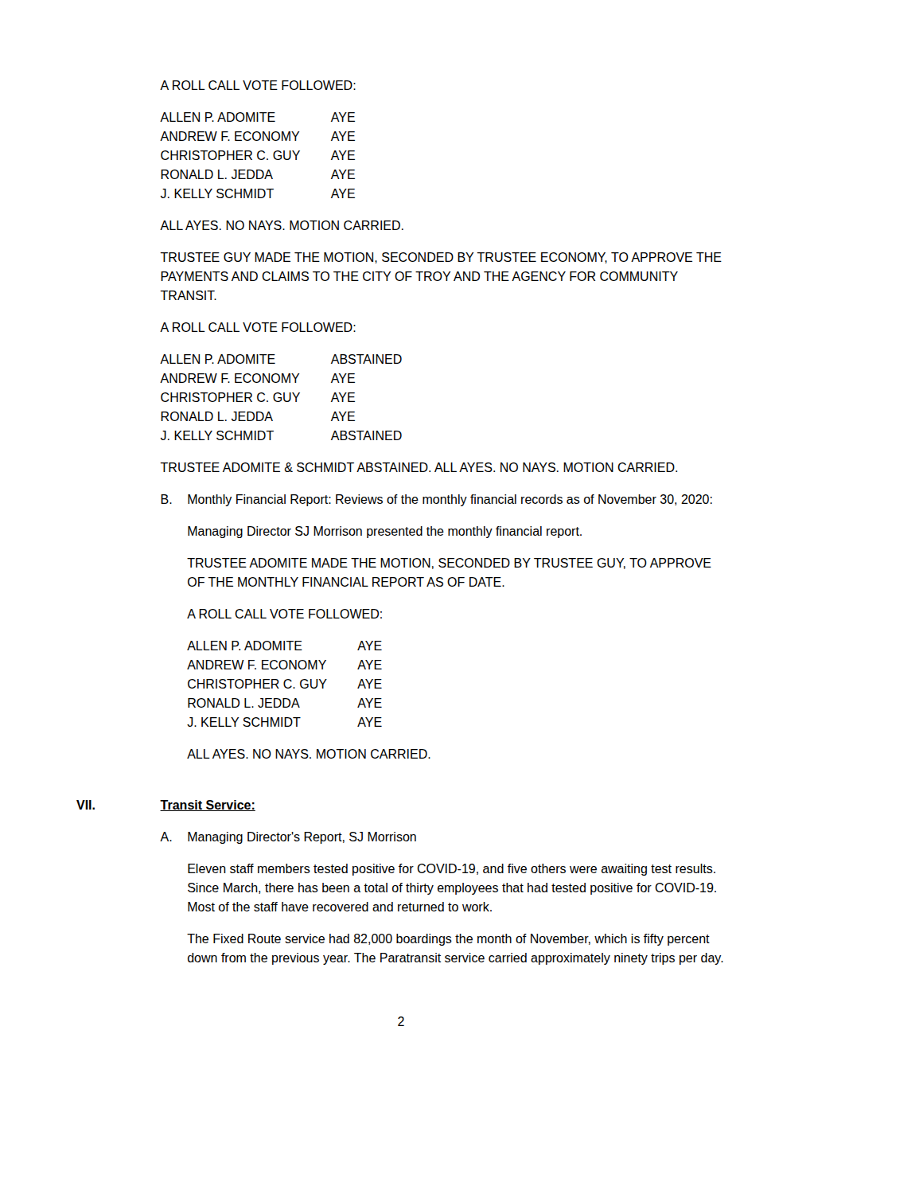A ROLL CALL VOTE FOLLOWED:
| ALLEN P. ADOMITE | AYE |
| ANDREW F. ECONOMY | AYE |
| CHRISTOPHER C. GUY | AYE |
| RONALD L. JEDDA | AYE |
| J. KELLY SCHMIDT | AYE |
ALL AYES. NO NAYS. MOTION CARRIED.
TRUSTEE GUY MADE THE MOTION, SECONDED BY TRUSTEE ECONOMY, TO APPROVE THE PAYMENTS AND CLAIMS TO THE CITY OF TROY AND THE AGENCY FOR COMMUNITY TRANSIT.
A ROLL CALL VOTE FOLLOWED:
| ALLEN P. ADOMITE | ABSTAINED |
| ANDREW F. ECONOMY | AYE |
| CHRISTOPHER C. GUY | AYE |
| RONALD L. JEDDA | AYE |
| J. KELLY SCHMIDT | ABSTAINED |
TRUSTEE ADOMITE & SCHMIDT ABSTAINED. ALL AYES. NO NAYS. MOTION CARRIED.
B.
Monthly Financial Report: Reviews of the monthly financial records as of November 30, 2020:
Managing Director SJ Morrison presented the monthly financial report.
TRUSTEE ADOMITE MADE THE MOTION, SECONDED BY TRUSTEE GUY, TO APPROVE OF THE MONTHLY FINANCIAL REPORT AS OF DATE.
A ROLL CALL VOTE FOLLOWED:
| ALLEN P. ADOMITE | AYE |
| ANDREW F. ECONOMY | AYE |
| CHRISTOPHER C. GUY | AYE |
| RONALD L. JEDDA | AYE |
| J. KELLY SCHMIDT | AYE |
ALL AYES. NO NAYS. MOTION CARRIED.
VII.
Transit Service:
A.
Managing Director's Report, SJ Morrison
Eleven staff members tested positive for COVID-19, and five others were awaiting test results. Since March, there has been a total of thirty employees that had tested positive for COVID-19. Most of the staff have recovered and returned to work.
The Fixed Route service had 82,000 boardings the month of November, which is fifty percent down from the previous year. The Paratransit service carried approximately ninety trips per day.
2